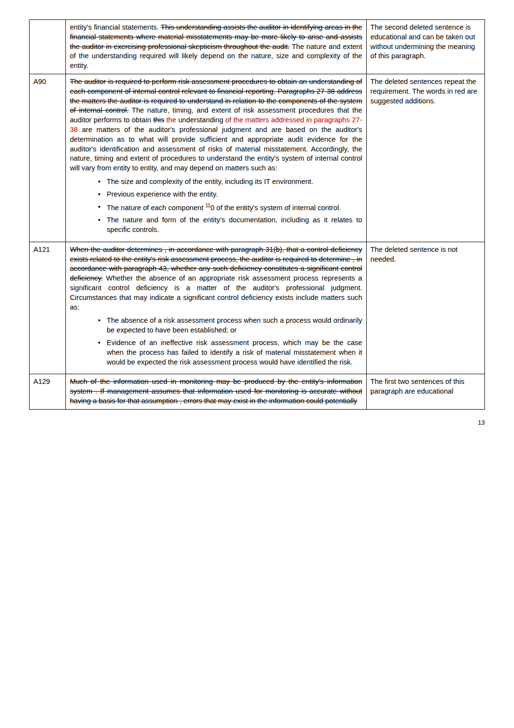| | entity's financial statements. This understanding assists the auditor in identifying areas in the financial statements where material misstatements may be more likely to arise and assists the auditor in exercising professional skepticism throughout the audit. The nature and extent of the understanding required will likely depend on the nature, size and complexity of the entity. | The second deleted sentence is educational and can be taken out without undermining the meaning of this paragraph. |
| A90 | The auditor is required to perform risk assessment procedures to obtain an understanding of each component of internal control relevant to financial reporting. Paragraphs 27-38 address the matters the auditor is required to understand in relation to the components of the system of internal control. The nature, timing, and extent of risk assessment procedures that the auditor performs to obtain this the understanding of the matters addressed in paragraphs 27-38 are matters of the auditor's professional judgment and are based on the auditor's determination as to what will provide sufficient and appropriate audit evidence for the auditor's identification and assessment of risks of material misstatement. Accordingly, the nature, timing and extent of procedures to understand the entity's system of internal control will vary from entity to entity, and may depend on matters such as: The size and complexity of the entity, including its IT environment. Previous experience with the entity. The nature of each component 11 0 of the entity's system of internal control. The nature and form of the entity's documentation, including as it relates to specific controls. | The deleted sentences repeat the requirement. The words in red are suggested additions. |
| A121 | When the auditor determines , in accordance with paragraph 31(b), that a control deficiency exists related to the entity's risk assessment process, the auditor is required to determine , in accordance with paragraph 43, whether any such deficiency constitutes a significant control deficiency. Whether the absence of an appropriate risk assessment process represents a significant control deficiency is a matter of the auditor's professional judgment. Circumstances that may indicate a significant control deficiency exists include matters such as: The absence of a risk assessment process when such a process would ordinarily be expected to have been established; or Evidence of an ineffective risk assessment process, which may be the case when the process has failed to identify a risk of material misstatement when it would be expected the risk assessment process would have identified the risk. | The deleted sentence is not needed. |
| A129 | Much of the information used in monitoring may be produced by the entity's information system . If management assumes that information used for monitoring is accurate without having a basis for that assumption , errors that may exist in the information could potentially | The first two sentences of this paragraph are educational |
13